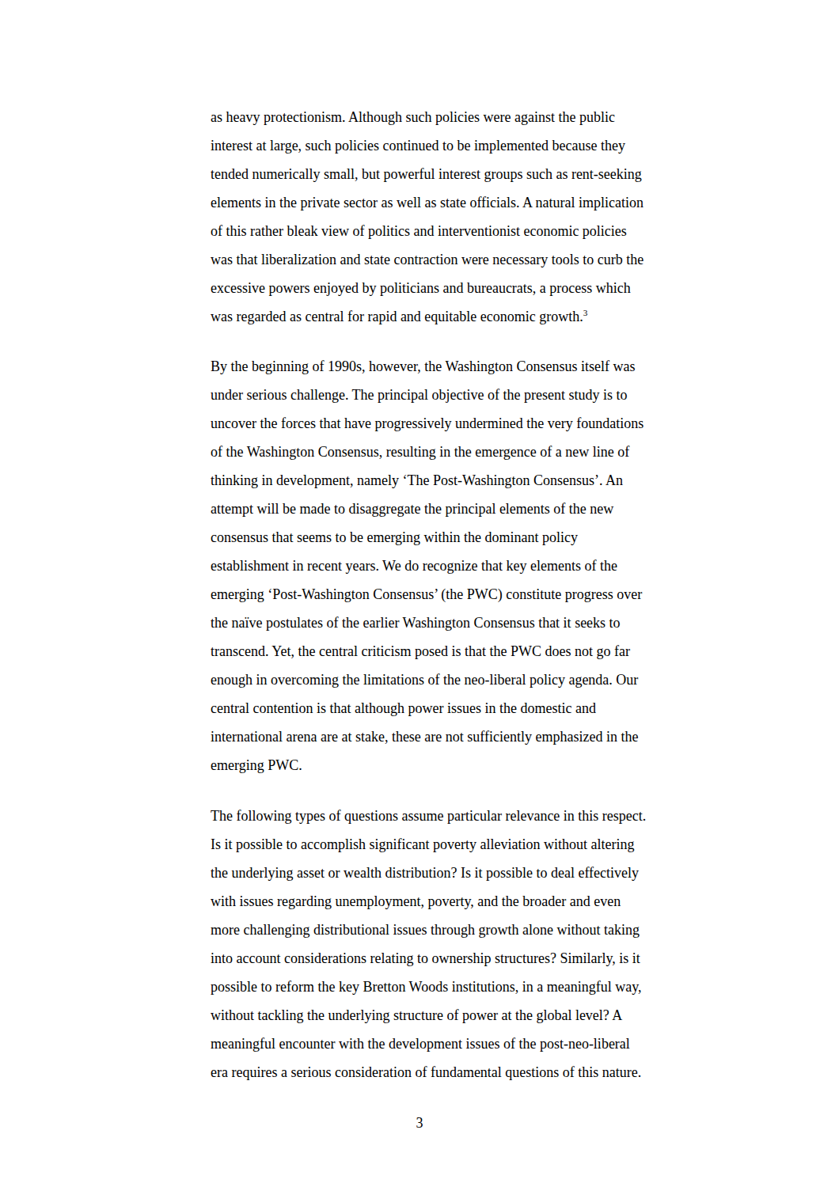as heavy protectionism. Although such policies were against the public interest at large, such policies continued to be implemented because they tended numerically small, but powerful interest groups such as rent-seeking elements in the private sector as well as state officials. A natural implication of this rather bleak view of politics and interventionist economic policies was that liberalization and state contraction were necessary tools to curb the excessive powers enjoyed by politicians and bureaucrats, a process which was regarded as central for rapid and equitable economic growth.3
By the beginning of 1990s, however, the Washington Consensus itself was under serious challenge. The principal objective of the present study is to uncover the forces that have progressively undermined the very foundations of the Washington Consensus, resulting in the emergence of a new line of thinking in development, namely ‘The Post-Washington Consensus’. An attempt will be made to disaggregate the principal elements of the new consensus that seems to be emerging within the dominant policy establishment in recent years. We do recognize that key elements of the emerging ‘Post-Washington Consensus’ (the PWC) constitute progress over the naïve postulates of the earlier Washington Consensus that it seeks to transcend. Yet, the central criticism posed is that the PWC does not go far enough in overcoming the limitations of the neo-liberal policy agenda. Our central contention is that although power issues in the domestic and international arena are at stake, these are not sufficiently emphasized in the emerging PWC.
The following types of questions assume particular relevance in this respect. Is it possible to accomplish significant poverty alleviation without altering the underlying asset or wealth distribution? Is it possible to deal effectively with issues regarding unemployment, poverty, and the broader and even more challenging distributional issues through growth alone without taking into account considerations relating to ownership structures? Similarly, is it possible to reform the key Bretton Woods institutions, in a meaningful way, without tackling the underlying structure of power at the global level? A meaningful encounter with the development issues of the post-neo-liberal era requires a serious consideration of fundamental questions of this nature.
3